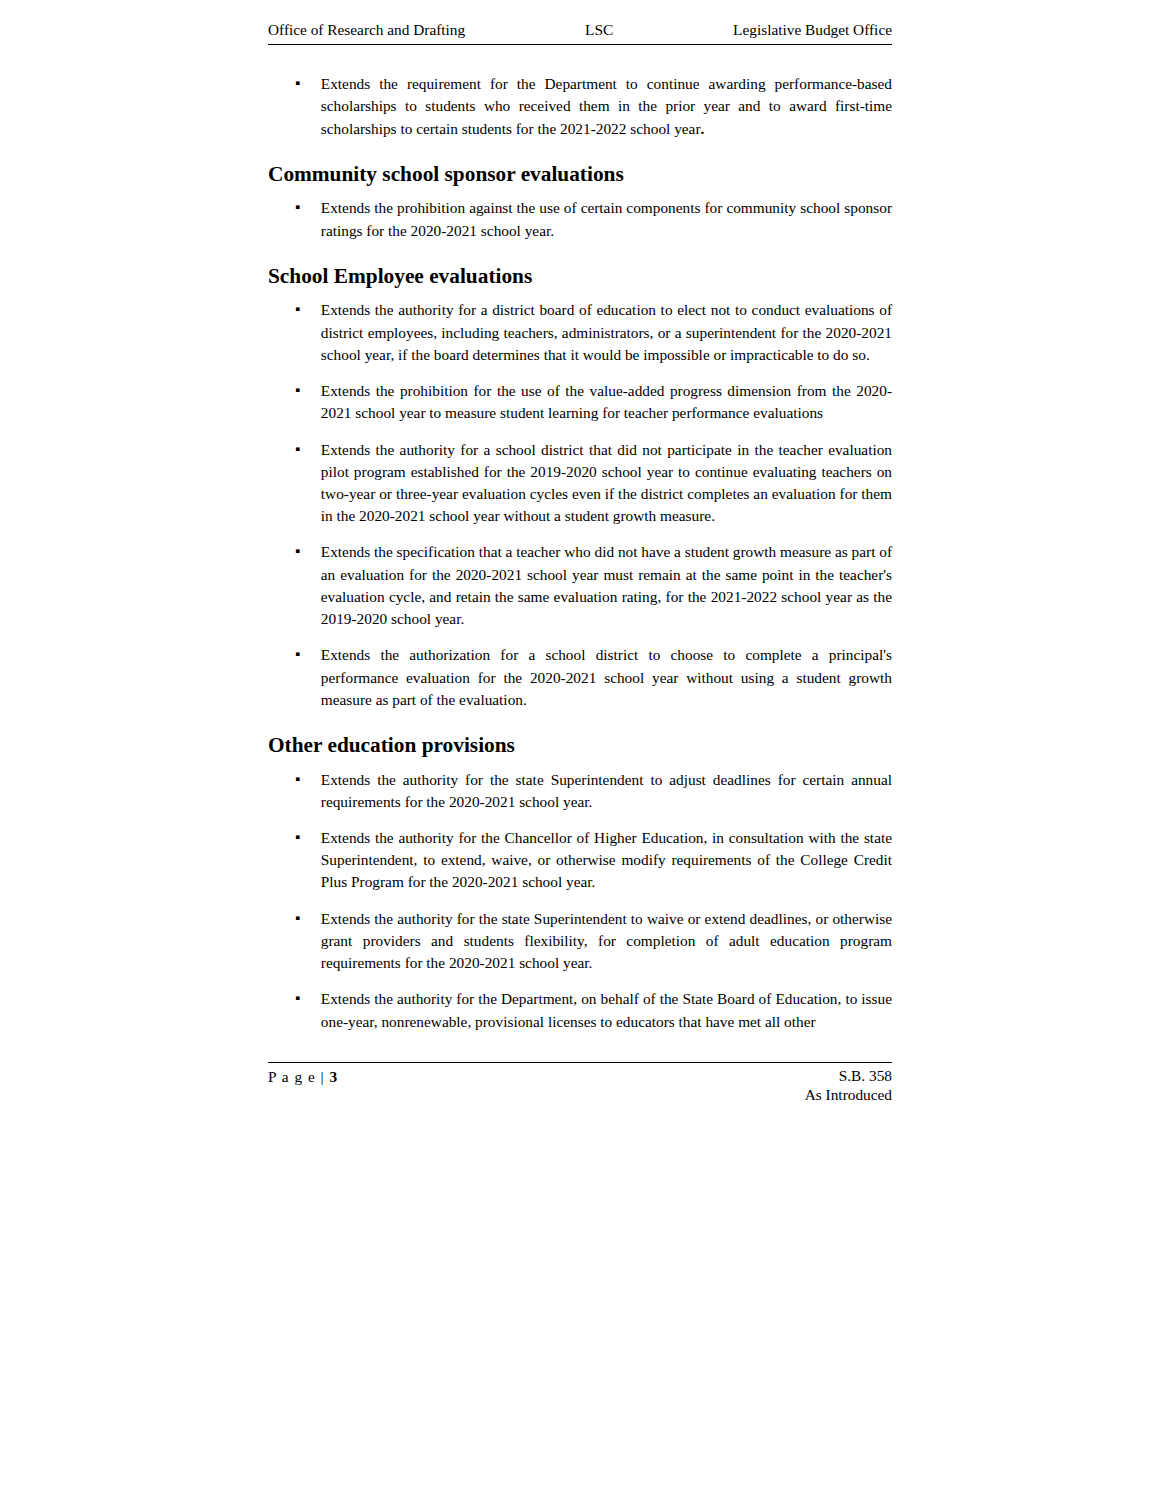Office of Research and Drafting
LSC
Legislative Budget Office
Extends the requirement for the Department to continue awarding performance-based scholarships to students who received them in the prior year and to award first-time scholarships to certain students for the 2021-2022 school year.
Community school sponsor evaluations
Extends the prohibition against the use of certain components for community school sponsor ratings for the 2020-2021 school year.
School Employee evaluations
Extends the authority for a district board of education to elect not to conduct evaluations of district employees, including teachers, administrators, or a superintendent for the 2020-2021 school year, if the board determines that it would be impossible or impracticable to do so.
Extends the prohibition for the use of the value-added progress dimension from the 2020-2021 school year to measure student learning for teacher performance evaluations
Extends the authority for a school district that did not participate in the teacher evaluation pilot program established for the 2019-2020 school year to continue evaluating teachers on two-year or three-year evaluation cycles even if the district completes an evaluation for them in the 2020-2021 school year without a student growth measure.
Extends the specification that a teacher who did not have a student growth measure as part of an evaluation for the 2020-2021 school year must remain at the same point in the teacher's evaluation cycle, and retain the same evaluation rating, for the 2021-2022 school year as the 2019-2020 school year.
Extends the authorization for a school district to choose to complete a principal's performance evaluation for the 2020-2021 school year without using a student growth measure as part of the evaluation.
Other education provisions
Extends the authority for the state Superintendent to adjust deadlines for certain annual requirements for the 2020-2021 school year.
Extends the authority for the Chancellor of Higher Education, in consultation with the state Superintendent, to extend, waive, or otherwise modify requirements of the College Credit Plus Program for the 2020-2021 school year.
Extends the authority for the state Superintendent to waive or extend deadlines, or otherwise grant providers and students flexibility, for completion of adult education program requirements for the 2020-2021 school year.
Extends the authority for the Department, on behalf of the State Board of Education, to issue one-year, nonrenewable, provisional licenses to educators that have met all other
P a g e | 3
S.B. 358
As Introduced